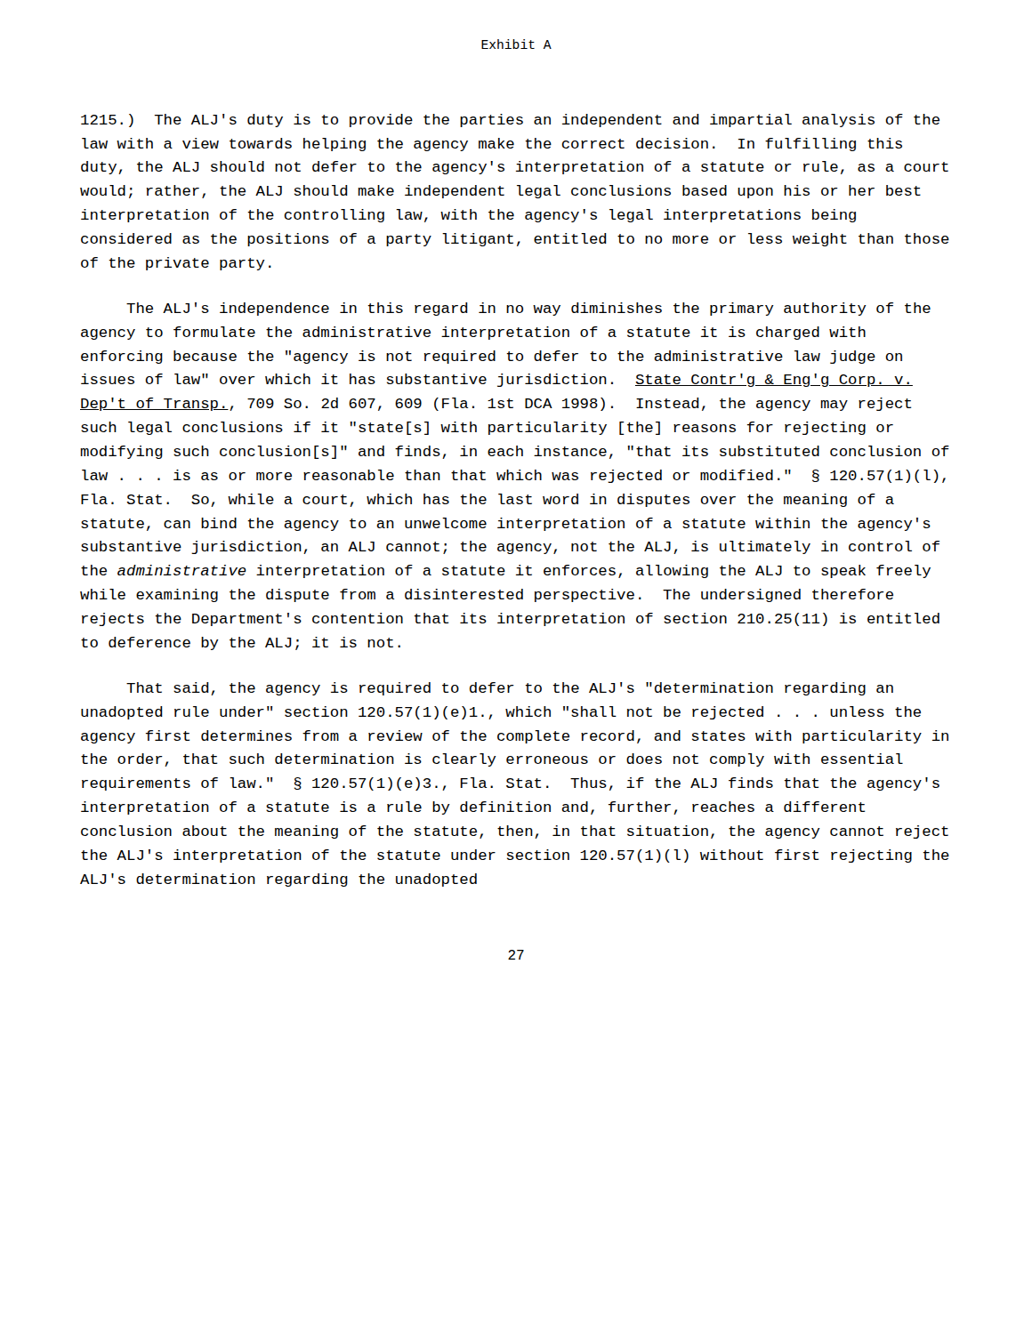Exhibit A
1215.) The ALJ's duty is to provide the parties an independent and impartial analysis of the law with a view towards helping the agency make the correct decision. In fulfilling this duty, the ALJ should not defer to the agency's interpretation of a statute or rule, as a court would; rather, the ALJ should make independent legal conclusions based upon his or her best interpretation of the controlling law, with the agency's legal interpretations being considered as the positions of a party litigant, entitled to no more or less weight than those of the private party.
The ALJ's independence in this regard in no way diminishes the primary authority of the agency to formulate the administrative interpretation of a statute it is charged with enforcing because the "agency is not required to defer to the administrative law judge on issues of law" over which it has substantive jurisdiction. State Contr'g & Eng'g Corp. v. Dep't of Transp., 709 So. 2d 607, 609 (Fla. 1st DCA 1998). Instead, the agency may reject such legal conclusions if it "state[s] with particularity [the] reasons for rejecting or modifying such conclusion[s]" and finds, in each instance, "that its substituted conclusion of law . . . is as or more reasonable than that which was rejected or modified." § 120.57(1)(l), Fla. Stat. So, while a court, which has the last word in disputes over the meaning of a statute, can bind the agency to an unwelcome interpretation of a statute within the agency's substantive jurisdiction, an ALJ cannot; the agency, not the ALJ, is ultimately in control of the administrative interpretation of a statute it enforces, allowing the ALJ to speak freely while examining the dispute from a disinterested perspective. The undersigned therefore rejects the Department's contention that its interpretation of section 210.25(11) is entitled to deference by the ALJ; it is not.
That said, the agency is required to defer to the ALJ's "determination regarding an unadopted rule under" section 120.57(1)(e)1., which "shall not be rejected . . . unless the agency first determines from a review of the complete record, and states with particularity in the order, that such determination is clearly erroneous or does not comply with essential requirements of law." § 120.57(1)(e)3., Fla. Stat. Thus, if the ALJ finds that the agency's interpretation of a statute is a rule by definition and, further, reaches a different conclusion about the meaning of the statute, then, in that situation, the agency cannot reject the ALJ's interpretation of the statute under section 120.57(1)(l) without first rejecting the ALJ's determination regarding the unadopted
27